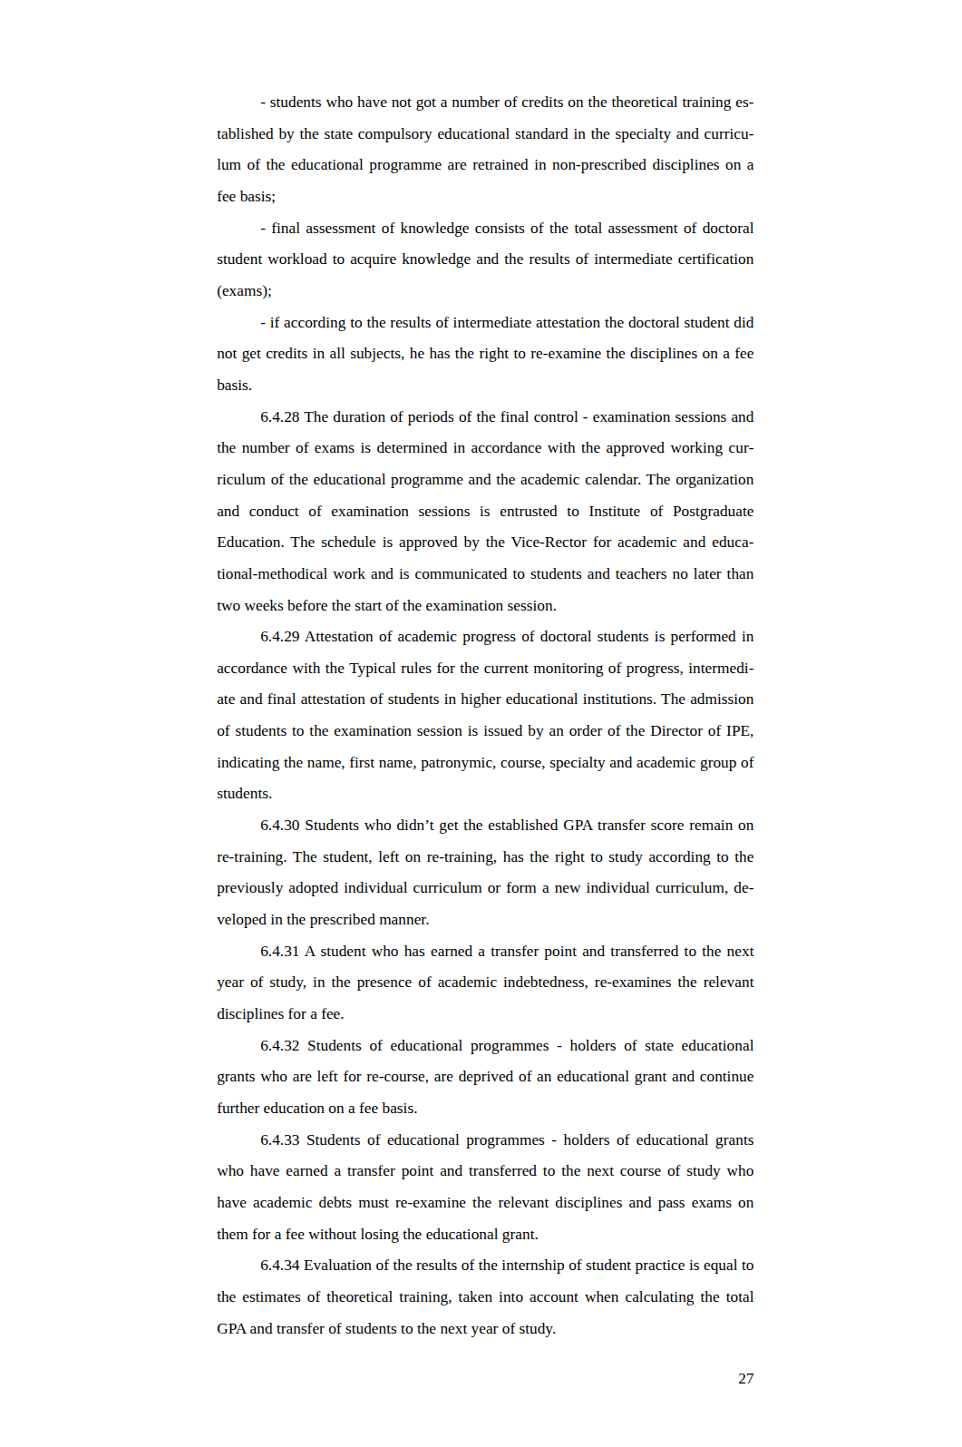- students who have not got a number of credits on the theoretical training established by the state compulsory educational standard in the specialty and curriculum of the educational programme are retrained in non-prescribed disciplines on a fee basis;
- final assessment of knowledge consists of the total assessment of doctoral student workload to acquire knowledge and the results of intermediate certification (exams);
- if according to the results of intermediate attestation the doctoral student did not get credits in all subjects, he has the right to re-examine the disciplines on a fee basis.
6.4.28 The duration of periods of the final control - examination sessions and the number of exams is determined in accordance with the approved working curriculum of the educational programme and the academic calendar. The organization and conduct of examination sessions is entrusted to Institute of Postgraduate Education. The schedule is approved by the Vice-Rector for academic and educational-methodical work and is communicated to students and teachers no later than two weeks before the start of the examination session.
6.4.29 Attestation of academic progress of doctoral students is performed in accordance with the Typical rules for the current monitoring of progress, intermediate and final attestation of students in higher educational institutions. The admission of students to the examination session is issued by an order of the Director of IPE, indicating the name, first name, patronymic, course, specialty and academic group of students.
6.4.30 Students who didn’t get the established GPA transfer score remain on re-training. The student, left on re-training, has the right to study according to the previously adopted individual curriculum or form a new individual curriculum, developed in the prescribed manner.
6.4.31 A student who has earned a transfer point and transferred to the next year of study, in the presence of academic indebtedness, re-examines the relevant disciplines for a fee.
6.4.32 Students of educational programmes - holders of state educational grants who are left for re-course, are deprived of an educational grant and continue further education on a fee basis.
6.4.33 Students of educational programmes - holders of educational grants who have earned a transfer point and transferred to the next course of study who have academic debts must re-examine the relevant disciplines and pass exams on them for a fee without losing the educational grant.
6.4.34 Evaluation of the results of the internship of student practice is equal to the estimates of theoretical training, taken into account when calculating the total GPA and transfer of students to the next year of study.
27